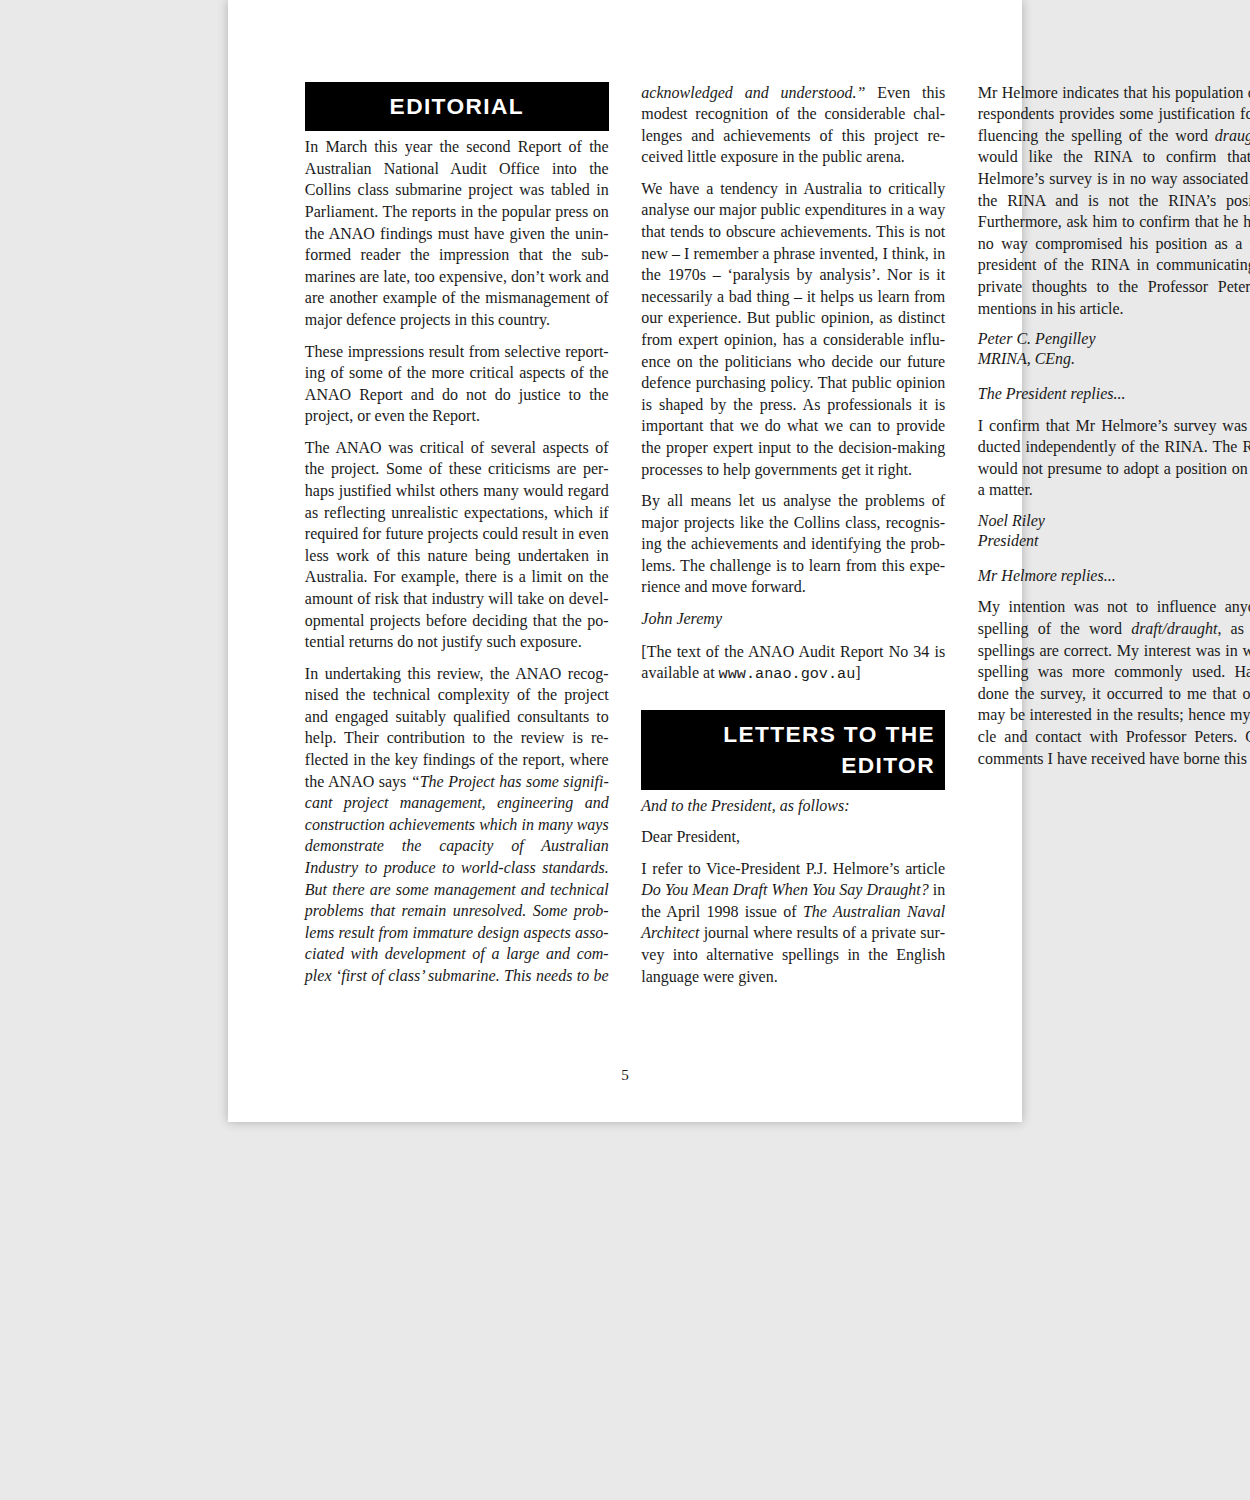Editorial
In March this year the second Report of the Australian National Audit Office into the Collins class submarine project was tabled in Parliament. The reports in the popular press on the ANAO findings must have given the uninformed reader the impression that the submarines are late, too expensive, don’t work and are another example of the mismanagement of major defence projects in this country.
These impressions result from selective reporting of some of the more critical aspects of the ANAO Report and do not do justice to the project, or even the Report.
The ANAO was critical of several aspects of the project. Some of these criticisms are perhaps justified whilst others many would regard as reflecting unrealistic expectations, which if required for future projects could result in even less work of this nature being undertaken in Australia. For example, there is a limit on the amount of risk that industry will take on developmental projects before deciding that the potential returns do not justify such exposure.
In undertaking this review, the ANAO recognised the technical complexity of the project and engaged suitably qualified consultants to help. Their contribution to the review is reflected in the key findings of the report, where the ANAO says “The Project has some significant project management, engineering and construction achievements which in many ways demonstrate the capacity of Australian Industry to produce to world-class standards. But there are some management and technical problems that remain unresolved. Some problems result from immature design aspects associated with development of a large and complex ‘first of class’ submarine. This needs to be acknowledged and understood.” Even this modest recognition of the considerable challenges and achievements of this project received little exposure in the public arena.
We have a tendency in Australia to critically analyse our major public expenditures in a way that tends to obscure achievements. This is not new – I remember a phrase invented, I think, in the 1970s – ‘paralysis by analysis’. Nor is it necessarily a bad thing – it helps us learn from our experience. But public opinion, as distinct from expert opinion, has a considerable influence on the politicians who decide our future defence purchasing policy. That public opinion is shaped by the press. As professionals it is important that we do what we can to provide the proper expert input to the decision-making processes to help governments get it right.
By all means let us analyse the problems of major projects like the Collins class, recognising the achievements and identifying the problems. The challenge is to learn from this experience and move forward.
John Jeremy
[The text of the ANAO Audit Report No 34 is available at www.anao.gov.au]
Letters to the Editor
And to the President, as follows:
Dear President,
I refer to Vice-President P.J. Helmore’s article Do You Mean Draft When You Say Draught? in the April 1998 issue of The Australian Naval Architect journal where results of a private survey into alternative spellings in the English language were given.
Mr Helmore indicates that his population of 30 respondents provides some justification for influencing the spelling of the word draught. I would like the RINA to confirm that Mr Helmore’s survey is in no way associated with the RINA and is not the RINA’s position. Furthermore, ask him to confirm that he has in no way compromised his position as a vice-president of the RINA in communicating his private thoughts to the Professor Peters he mentions in his article.
Peter C. Pengilley
MRINA, CEng.
The President replies...
I confirm that Mr Helmore’s survey was conducted independently of the RINA. The RINA would not presume to adopt a position on such a matter.
Noel Riley
President
Mr Helmore replies...
My intention was not to influence anyone’s spelling of the word draft/draught, as both spellings are correct. My interest was in which spelling was more commonly used. Having done the survey, it occurred to me that others may be interested in the results; hence my article and contact with Professor Peters. Other comments I have received have borne this out.
5